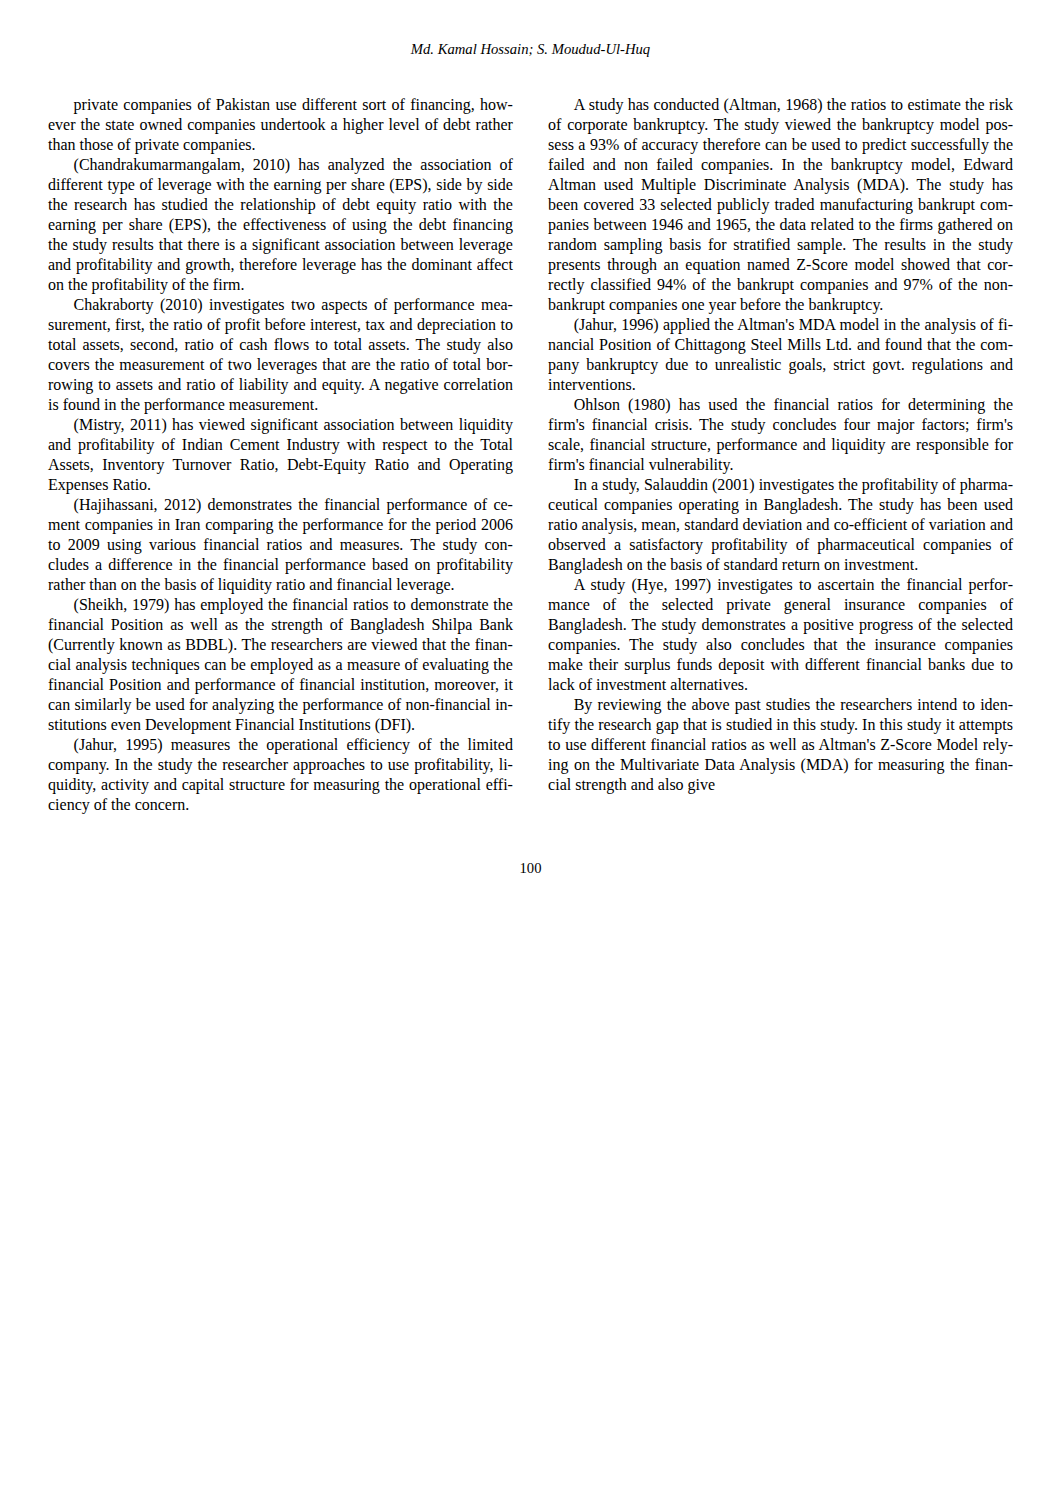Md. Kamal Hossain; S. Moudud-Ul-Huq
private companies of Pakistan use different sort of financing, however the state owned companies undertook a higher level of debt rather than those of private companies.
(Chandrakumarmangalam, 2010) has analyzed the association of different type of leverage with the earning per share (EPS), side by side the research has studied the relationship of debt equity ratio with the earning per share (EPS), the effectiveness of using the debt financing the study results that there is a significant association between leverage and profitability and growth, therefore leverage has the dominant affect on the profitability of the firm.
Chakraborty (2010) investigates two aspects of performance measurement, first, the ratio of profit before interest, tax and depreciation to total assets, second, ratio of cash flows to total assets. The study also covers the measurement of two leverages that are the ratio of total borrowing to assets and ratio of liability and equity. A negative correlation is found in the performance measurement.
(Mistry, 2011) has viewed significant association between liquidity and profitability of Indian Cement Industry with respect to the Total Assets, Inventory Turnover Ratio, Debt-Equity Ratio and Operating Expenses Ratio.
(Hajihassani, 2012) demonstrates the financial performance of cement companies in Iran comparing the performance for the period 2006 to 2009 using various financial ratios and measures. The study concludes a difference in the financial performance based on profitability rather than on the basis of liquidity ratio and financial leverage.
(Sheikh, 1979) has employed the financial ratios to demonstrate the financial Position as well as the strength of Bangladesh Shilpa Bank (Currently known as BDBL). The researchers are viewed that the financial analysis techniques can be employed as a measure of evaluating the financial Position and performance of financial institution, moreover, it can similarly be used for analyzing the performance of non-financial institutions even Development Financial Institutions (DFI).
(Jahur, 1995) measures the operational efficiency of the limited company. In the study the researcher approaches to use profitability, liquidity, activity and capital structure for measuring the operational efficiency of the concern.
A study has conducted (Altman, 1968) the ratios to estimate the risk of corporate bankruptcy. The study viewed the bankruptcy model possess a 93% of accuracy therefore can be used to predict successfully the failed and non failed companies. In the bankruptcy model, Edward Altman used Multiple Discriminate Analysis (MDA). The study has been covered 33 selected publicly traded manufacturing bankrupt companies between 1946 and 1965, the data related to the firms gathered on random sampling basis for stratified sample. The results in the study presents through an equation named Z-Score model showed that correctly classified 94% of the bankrupt companies and 97% of the non-bankrupt companies one year before the bankruptcy.
(Jahur, 1996) applied the Altman's MDA model in the analysis of financial Position of Chittagong Steel Mills Ltd. and found that the company bankruptcy due to unrealistic goals, strict govt. regulations and interventions.
Ohlson (1980) has used the financial ratios for determining the firm's financial crisis. The study concludes four major factors; firm's scale, financial structure, performance and liquidity are responsible for firm's financial vulnerability.
In a study, Salauddin (2001) investigates the profitability of pharmaceutical companies operating in Bangladesh. The study has been used ratio analysis, mean, standard deviation and co-efficient of variation and observed a satisfactory profitability of pharmaceutical companies of Bangladesh on the basis of standard return on investment.
A study (Hye, 1997) investigates to ascertain the financial performance of the selected private general insurance companies of Bangladesh. The study demonstrates a positive progress of the selected companies. The study also concludes that the insurance companies make their surplus funds deposit with different financial banks due to lack of investment alternatives.
By reviewing the above past studies the researchers intend to identify the research gap that is studied in this study. In this study it attempts to use different financial ratios as well as Altman's Z-Score Model relying on the Multivariate Data Analysis (MDA) for measuring the financial strength and also give
100